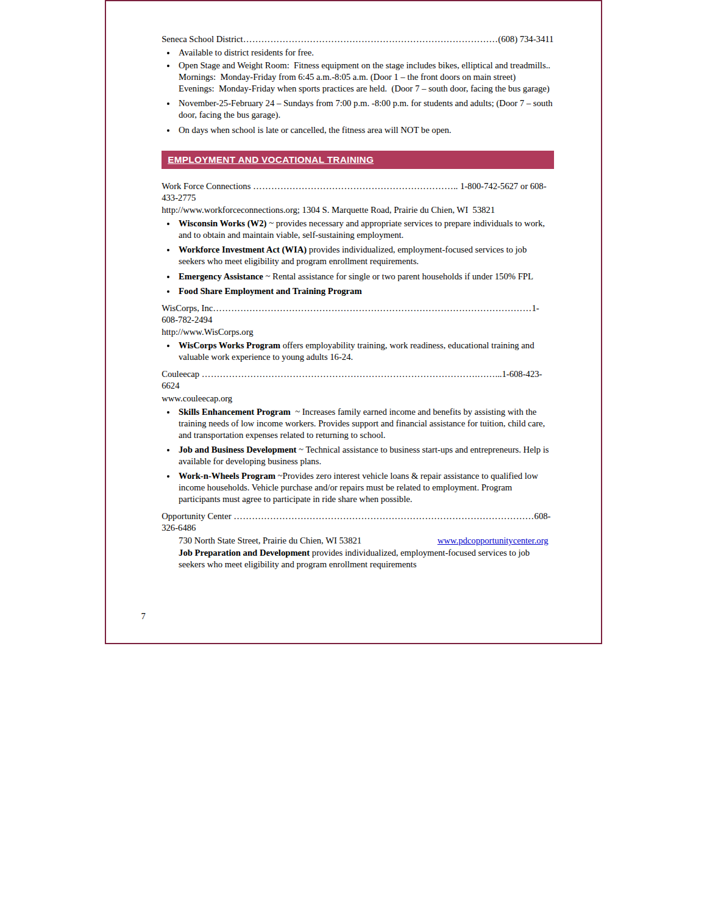Seneca School District…………………………………………………………………………(608) 734-3411
Available to district residents for free.
Open Stage and Weight Room: Fitness equipment on the stage includes bikes, elliptical and treadmills..
Mornings: Monday-Friday from 6:45 a.m.-8:05 a.m. (Door 1 – the front doors on main street)
Evenings: Monday-Friday when sports practices are held. (Door 7 – south door, facing the bus garage)
November-25-February 24 – Sundays from 7:00 p.m. -8:00 p.m. for students and adults; (Door 7 – south door, facing the bus garage).
On days when school is late or cancelled, the fitness area will NOT be open.
EMPLOYMENT AND VOCATIONAL TRAINING
Work Force Connections ………………………………………………………….. 1-800-742-5627 or 608-433-2775
http://www.workforceconnections.org; 1304 S. Marquette Road, Prairie du Chien, WI 53821
Wisconsin Works (W2) ~ provides necessary and appropriate services to prepare individuals to work, and to obtain and maintain viable, self-sustaining employment.
Workforce Investment Act (WIA) provides individualized, employment-focused services to job seekers who meet eligibility and program enrollment requirements.
Emergency Assistance ~ Rental assistance for single or two parent households if under 150% FPL
Food Share Employment and Training Program
WisCorps, Inc……………………………………………………………………………………………1-608-782-2494
http://www.WisCorps.org
WisCorps Works Program offers employability training, work readiness, educational training and valuable work experience to young adults 16-24.
Couleecap ……………………………………………………………………………….……...1-608-423-6624
www.couleecap.org
Skills Enhancement Program ~ Increases family earned income and benefits by assisting with the training needs of low income workers. Provides support and financial assistance for tuition, child care, and transportation expenses related to returning to school.
Job and Business Development ~ Technical assistance to business start-ups and entrepreneurs. Help is available for developing business plans.
Work-n-Wheels Program ~Provides zero interest vehicle loans & repair assistance to qualified low income households. Vehicle purchase and/or repairs must be related to employment. Program participants must agree to participate in ride share when possible.
Opportunity Center ………………………………………………………………………………………608-326-6486
730 North State Street, Prairie du Chien, WI 53821 www.pdcopportunitycenter.org
Job Preparation and Development provides individualized, employment-focused services to job seekers who meet eligibility and program enrollment requirements
7